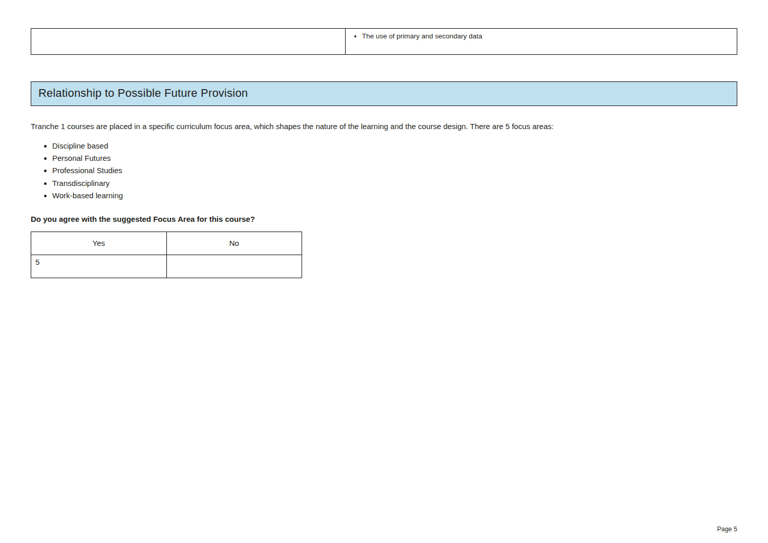| | The use of primary and secondary data |
Relationship to Possible Future Provision
Tranche 1 courses are placed in a specific curriculum focus area, which shapes the nature of the learning and the course design. There are 5 focus areas:
Discipline based
Personal Futures
Professional Studies
Transdisciplinary
Work-based learning
Do you agree with the suggested Focus Area for this course?
| Yes | No |
| 5 | |
Page 5